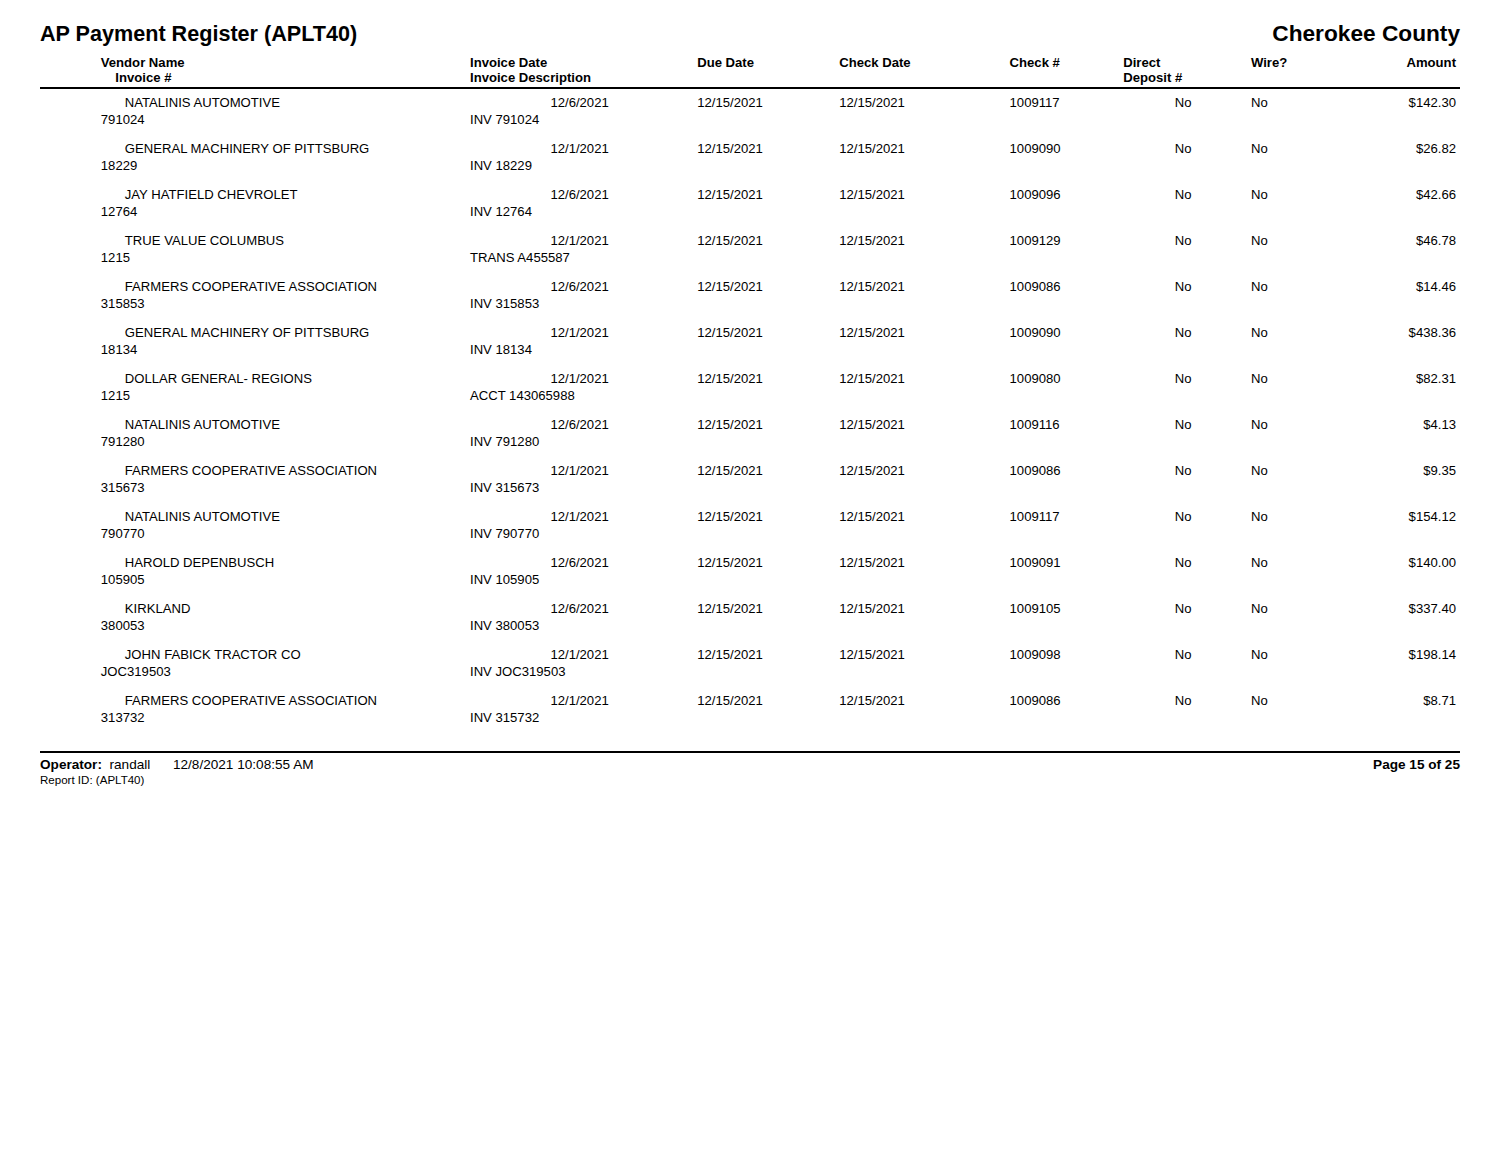AP Payment Register (APLT40)
Cherokee County
| | Vendor Name Invoice # | Invoice Date Invoice Description | Due Date | Check Date | Check # | Direct Deposit # | Wire? | Amount |
| --- | --- | --- | --- | --- | --- | --- | --- | --- |
| | NATALINIS AUTOMOTIVE | 12/6/2021 | 12/15/2021 | 12/15/2021 | 1009117 | No | No | $142.30 |
| | 791024 | INV 791024 | | | | | | |
| | GENERAL MACHINERY OF PITTSBURG | 12/1/2021 | 12/15/2021 | 12/15/2021 | 1009090 | No | No | $26.82 |
| | 18229 | INV 18229 | | | | | | |
| | JAY HATFIELD CHEVROLET | 12/6/2021 | 12/15/2021 | 12/15/2021 | 1009096 | No | No | $42.66 |
| | 12764 | INV 12764 | | | | | | |
| | TRUE VALUE COLUMBUS | 12/1/2021 | 12/15/2021 | 12/15/2021 | 1009129 | No | No | $46.78 |
| | 1215 | TRANS A455587 | | | | | | |
| | FARMERS COOPERATIVE ASSOCIATION | 12/6/2021 | 12/15/2021 | 12/15/2021 | 1009086 | No | No | $14.46 |
| | 315853 | INV 315853 | | | | | | |
| | GENERAL MACHINERY OF PITTSBURG | 12/1/2021 | 12/15/2021 | 12/15/2021 | 1009090 | No | No | $438.36 |
| | 18134 | INV 18134 | | | | | | |
| | DOLLAR GENERAL- REGIONS | 12/1/2021 | 12/15/2021 | 12/15/2021 | 1009080 | No | No | $82.31 |
| | 1215 | ACCT 143065988 | | | | | | |
| | NATALINIS AUTOMOTIVE | 12/6/2021 | 12/15/2021 | 12/15/2021 | 1009116 | No | No | $4.13 |
| | 791280 | INV 791280 | | | | | | |
| | FARMERS COOPERATIVE ASSOCIATION | 12/1/2021 | 12/15/2021 | 12/15/2021 | 1009086 | No | No | $9.35 |
| | 315673 | INV 315673 | | | | | | |
| | NATALINIS AUTOMOTIVE | 12/1/2021 | 12/15/2021 | 12/15/2021 | 1009117 | No | No | $154.12 |
| | 790770 | INV 790770 | | | | | | |
| | HAROLD DEPENBUSCH | 12/6/2021 | 12/15/2021 | 12/15/2021 | 1009091 | No | No | $140.00 |
| | 105905 | INV 105905 | | | | | | |
| | KIRKLAND | 12/6/2021 | 12/15/2021 | 12/15/2021 | 1009105 | No | No | $337.40 |
| | 380053 | INV 380053 | | | | | | |
| | JOHN FABICK TRACTOR CO | 12/1/2021 | 12/15/2021 | 12/15/2021 | 1009098 | No | No | $198.14 |
| | JOC319503 | INV JOC319503 | | | | | | |
| | FARMERS COOPERATIVE ASSOCIATION | 12/1/2021 | 12/15/2021 | 12/15/2021 | 1009086 | No | No | $8.71 |
| | 313732 | INV 315732 | | | | | | |
Operator: randall 12/8/2021 10:08:55 AM
Report ID: (APLT40)
Page 15 of 25